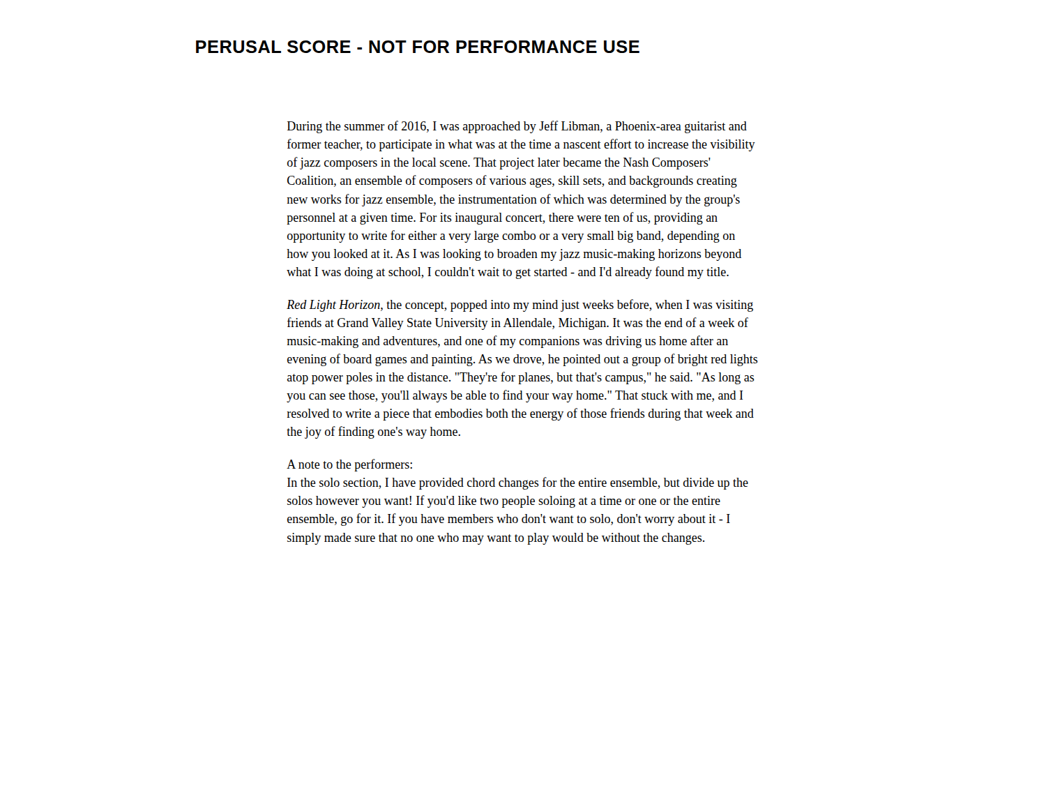PERUSAL SCORE - NOT FOR PERFORMANCE USE
During the summer of 2016, I was approached by Jeff Libman, a Phoenix-area guitarist and former teacher, to participate in what was at the time a nascent effort to increase the visibility of jazz composers in the local scene. That project later became the Nash Composers' Coalition, an ensemble of composers of various ages, skill sets, and backgrounds creating new works for jazz ensemble, the instrumentation of which was determined by the group's personnel at a given time. For its inaugural concert, there were ten of us, providing an opportunity to write for either a very large combo or a very small big band, depending on how you looked at it. As I was looking to broaden my jazz music-making horizons beyond what I was doing at school, I couldn't wait to get started - and I'd already found my title.
Red Light Horizon, the concept, popped into my mind just weeks before, when I was visiting friends at Grand Valley State University in Allendale, Michigan. It was the end of a week of music-making and adventures, and one of my companions was driving us home after an evening of board games and painting. As we drove, he pointed out a group of bright red lights atop power poles in the distance. "They're for planes, but that's campus," he said. "As long as you can see those, you'll always be able to find your way home." That stuck with me, and I resolved to write a piece that embodies both the energy of those friends during that week and the joy of finding one's way home.
A note to the performers:
In the solo section, I have provided chord changes for the entire ensemble, but divide up the solos however you want! If you'd like two people soloing at a time or one or the entire ensemble, go for it. If you have members who don't want to solo, don't worry about it - I simply made sure that no one who may want to play would be without the changes.